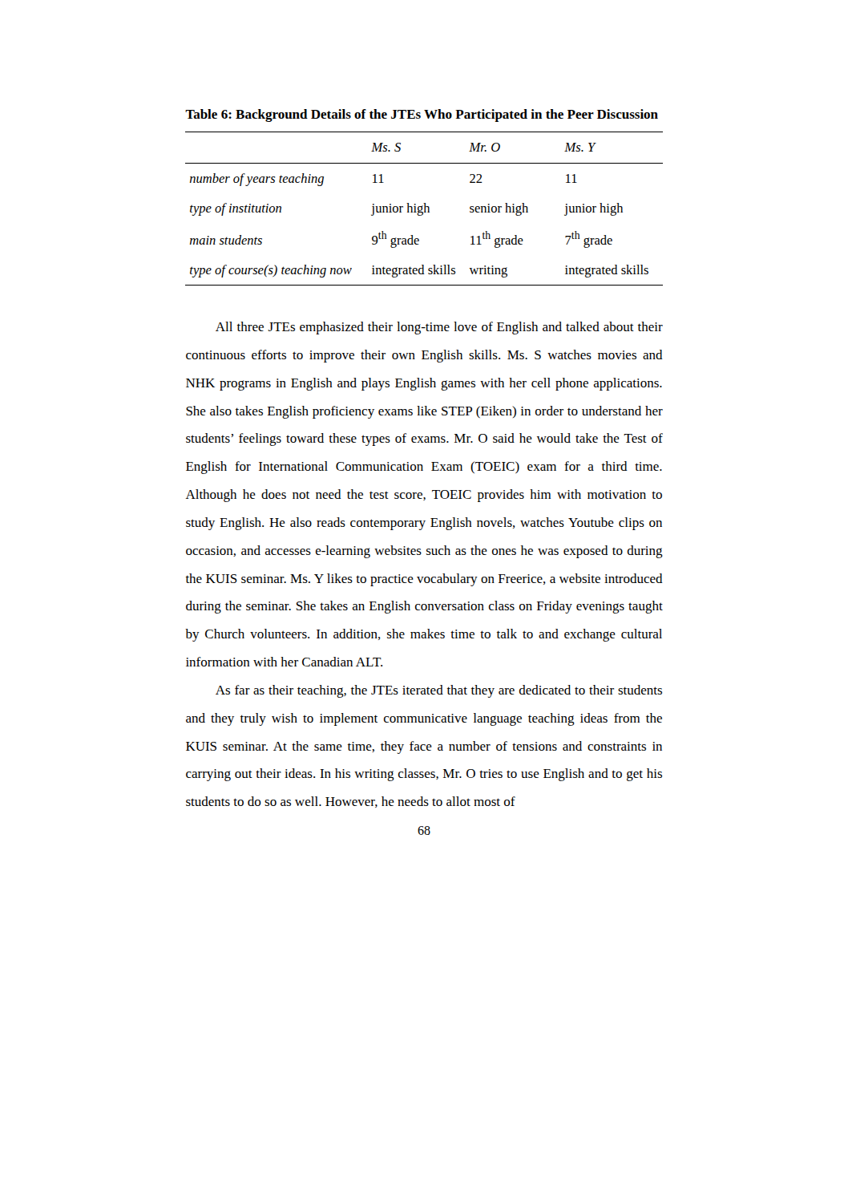Table 6: Background Details of the JTEs Who Participated in the Peer Discussion
| | Ms. S | Mr. O | Ms. Y |
| --- | --- | --- | --- |
| number of years teaching | 11 | 22 | 11 |
| type of institution | junior high | senior high | junior high |
| main students | 9 th grade | 11 th grade | 7 th grade |
| type of course(s) teaching now | integrated skills | writing | integrated skills |
All three JTEs emphasized their long-time love of English and talked about their continuous efforts to improve their own English skills. Ms. S watches movies and NHK programs in English and plays English games with her cell phone applications. She also takes English proficiency exams like STEP (Eiken) in order to understand her students’ feelings toward these types of exams. Mr. O said he would take the Test of English for International Communication Exam (TOEIC) exam for a third time. Although he does not need the test score, TOEIC provides him with motivation to study English. He also reads contemporary English novels, watches Youtube clips on occasion, and accesses e-learning websites such as the ones he was exposed to during the KUIS seminar. Ms. Y likes to practice vocabulary on Freerice, a website introduced during the seminar. She takes an English conversation class on Friday evenings taught by Church volunteers. In addition, she makes time to talk to and exchange cultural information with her Canadian ALT.
As far as their teaching, the JTEs iterated that they are dedicated to their students and they truly wish to implement communicative language teaching ideas from the KUIS seminar. At the same time, they face a number of tensions and constraints in carrying out their ideas. In his writing classes, Mr. O tries to use English and to get his students to do so as well. However, he needs to allot most of
68